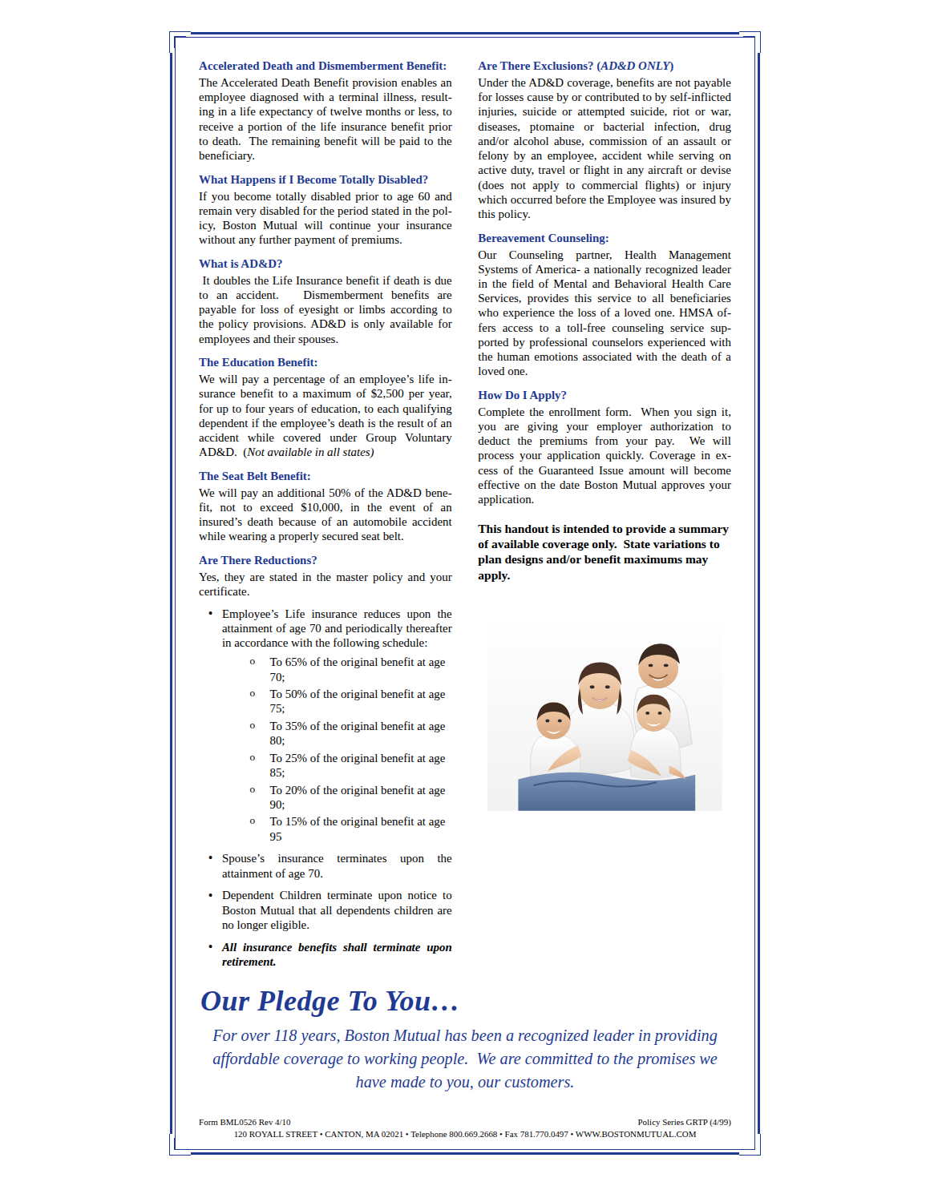Accelerated Death and Dismemberment Benefit:
The Accelerated Death Benefit provision enables an employee diagnosed with a terminal illness, resulting in a life expectancy of twelve months or less, to receive a portion of the life insurance benefit prior to death. The remaining benefit will be paid to the beneficiary.
What Happens if I Become Totally Disabled?
If you become totally disabled prior to age 60 and remain very disabled for the period stated in the policy, Boston Mutual will continue your insurance without any further payment of premiums.
What is AD&D?
It doubles the Life Insurance benefit if death is due to an accident. Dismemberment benefits are payable for loss of eyesight or limbs according to the policy provisions. AD&D is only available for employees and their spouses.
The Education Benefit:
We will pay a percentage of an employee’s life insurance benefit to a maximum of $2,500 per year, for up to four years of education, to each qualifying dependent if the employee’s death is the result of an accident while covered under Group Voluntary AD&D. (Not available in all states)
The Seat Belt Benefit:
We will pay an additional 50% of the AD&D benefit, not to exceed $10,000, in the event of an insured’s death because of an automobile accident while wearing a properly secured seat belt.
Are There Reductions?
Yes, they are stated in the master policy and your certificate.
Employee’s Life insurance reduces upon the attainment of age 70 and periodically thereafter in accordance with the following schedule:
To 65% of the original benefit at age 70;
To 50% of the original benefit at age 75;
To 35% of the original benefit at age 80;
To 25% of the original benefit at age 85;
To 20% of the original benefit at age 90;
To 15% of the original benefit at age 95
Spouse’s insurance terminates upon the attainment of age 70.
Dependent Children terminate upon notice to Boston Mutual that all dependents children are no longer eligible.
All insurance benefits shall terminate upon retirement.
Are There Exclusions? (AD&D ONLY)
Under the AD&D coverage, benefits are not payable for losses cause by or contributed to by self-inflicted injuries, suicide or attempted suicide, riot or war, diseases, ptomaine or bacterial infection, drug and/or alcohol abuse, commission of an assault or felony by an employee, accident while serving on active duty, travel or flight in any aircraft or devise (does not apply to commercial flights) or injury which occurred before the Employee was insured by this policy.
Bereavement Counseling:
Our Counseling partner, Health Management Systems of America- a nationally recognized leader in the field of Mental and Behavioral Health Care Services, provides this service to all beneficiaries who experience the loss of a loved one. HMSA offers access to a toll-free counseling service supported by professional counselors experienced with the human emotions associated with the death of a loved one.
How Do I Apply?
Complete the enrollment form. When you sign it, you are giving your employer authorization to deduct the premiums from your pay. We will process your application quickly. Coverage in excess of the Guaranteed Issue amount will become effective on the date Boston Mutual approves your application.
This handout is intended to provide a summary of available coverage only. State variations to plan designs and/or benefit maximums may apply.
Our Pledge To You…
For over 118 years, Boston Mutual has been a recognized leader in providing affordable coverage to working people. We are committed to the promises we have made to you, our customers.
Form BML0526 Rev 4/10 Policy Series GRTP (4/99)
120 ROYALL STREET • CANTON, MA 02021 • Telephone 800.669.2668 • Fax 781.770.0497 • WWW.BOSTONMUTUAL.COM